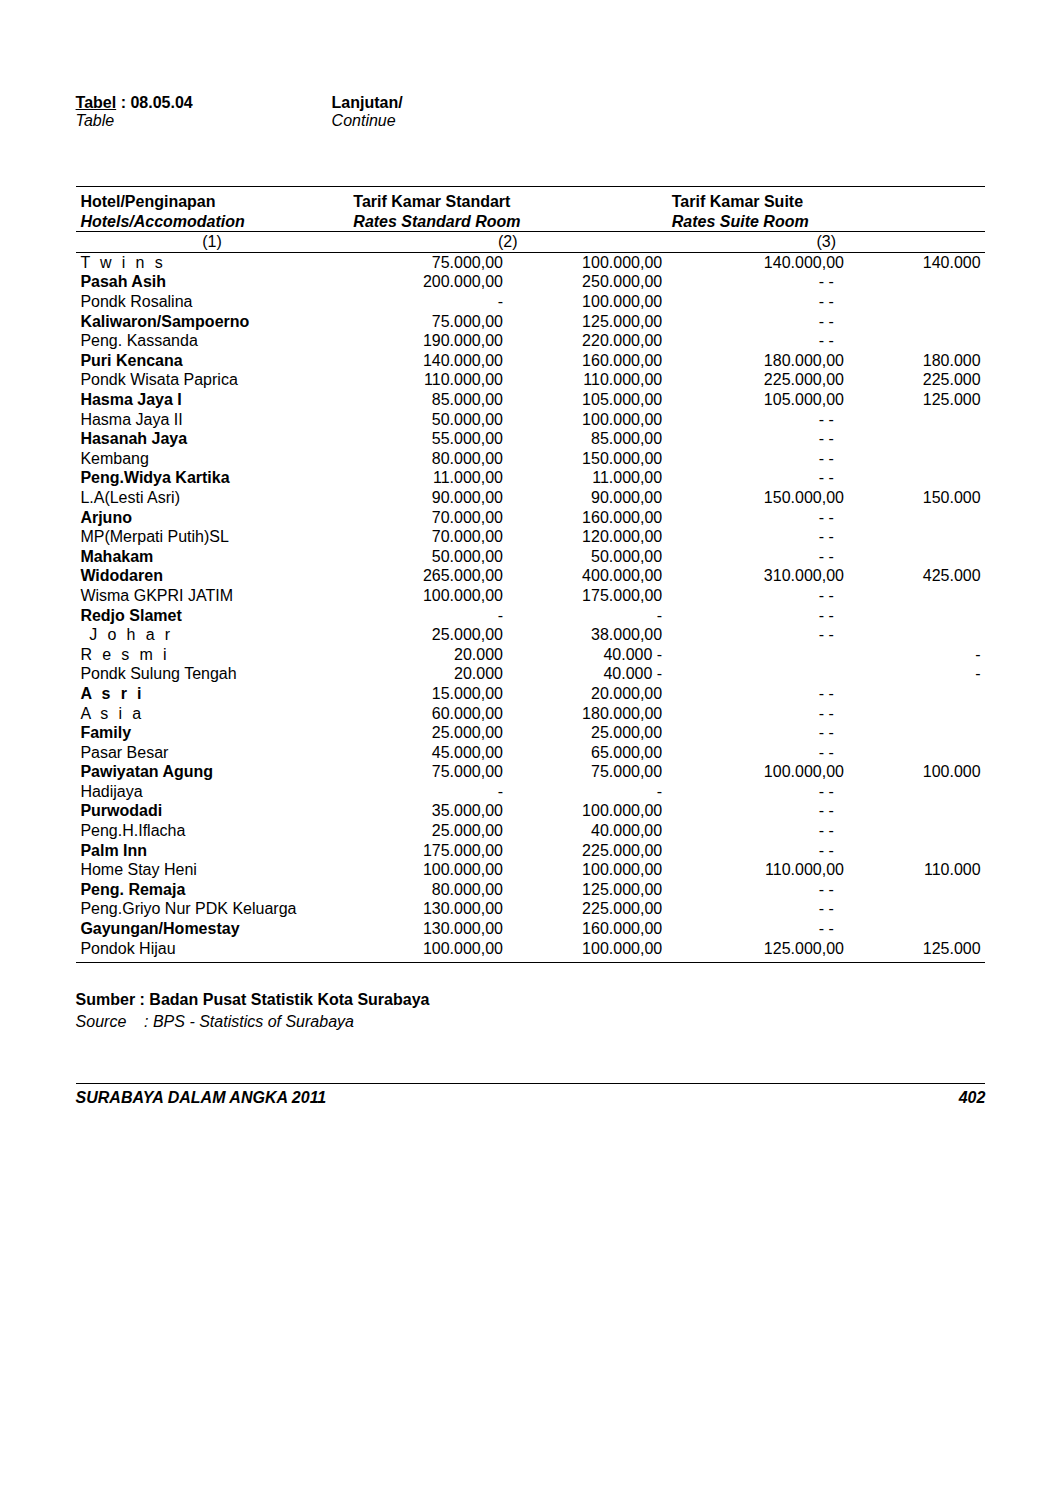Tabel : 08.05.04
Lanjutan/
Table
Continue
| Hotel/Penginapan | Tarif Kamar Standart | Tarif Kamar Suite |
| --- | --- | --- |
| Hotels/Accomodation | Rates Standard Room | Rates Suite Room |
| (1) | (2) | (3) |
| T w i n s | 75.000,00 | 100.000,00 | 140.000,00 | 140.000 |
| Pasah Asih | 200.000,00 | 250.000,00 | - - |
| Pondk Rosalina | - | 100.000,00 | - - |
| Kaliwaron/Sampoerno | 75.000,00 | 125.000,00 | - - |
| Peng. Kassanda | 190.000,00 | 220.000,00 | - - |
| Puri Kencana | 140.000,00 | 160.000,00 | 180.000,00 | 180.000 |
| Pondk Wisata Paprica | 110.000,00 | 110.000,00 | 225.000,00 | 225.000 |
| Hasma Jaya I | 85.000,00 | 105.000,00 | 105.000,00 | 125.000 |
| Hasma Jaya II | 50.000,00 | 100.000,00 | - - |
| Hasanah Jaya | 55.000,00 | 85.000,00 | - - |
| Kembang | 80.000,00 | 150.000,00 | - - |
| Peng.Widya Kartika | 11.000,00 | 11.000,00 | - - |
| L.A(Lesti Asri) | 90.000,00 | 90.000,00 | 150.000,00 | 150.000 |
| Arjuno | 70.000,00 | 160.000,00 | - - |
| MP(Merpati Putih)SL | 70.000,00 | 120.000,00 | - - |
| Mahakam | 50.000,00 | 50.000,00 | - - |
| Widodaren | 265.000,00 | 400.000,00 | 310.000,00 | 425.000 |
| Wisma GKPRI JATIM | 100.000,00 | 175.000,00 | - - |
| Redjo Slamet | - | - | - - |
| J o h a r | 25.000,00 | 38.000,00 | - - |
| R e s m i | 20.000 | 40.000 - | - |
| Pondk Sulung Tengah | 20.000 | 40.000 - | - |
| A s r i | 15.000,00 | 20.000,00 | - - |
| A s i a | 60.000,00 | 180.000,00 | - - |
| Family | 25.000,00 | 25.000,00 | - - |
| Pasar Besar | 45.000,00 | 65.000,00 | - - |
| Pawiyatan Agung | 75.000,00 | 75.000,00 | 100.000,00 | 100.000 |
| Hadijaya | - | - | - - |
| Purwodadi | 35.000,00 | 100.000,00 | - - |
| Peng.H.Iflacha | 25.000,00 | 40.000,00 | - - |
| Palm Inn | 175.000,00 | 225.000,00 | - - |
| Home Stay Heni | 100.000,00 | 100.000,00 | 110.000,00 | 110.000 |
| Peng. Remaja | 80.000,00 | 125.000,00 | - - |
| Peng.Griyo Nur PDK Keluarga | 130.000,00 | 225.000,00 | - - |
| Gayungan/Homestay | 130.000,00 | 160.000,00 | - - |
| Pondok Hijau | 100.000,00 | 100.000,00 | 125.000,00 | 125.000 |
Sumber : Badan Pusat Statistik Kota Surabaya
Source : BPS - Statistics of Surabaya
SURABAYA DALAM ANGKA 2011
402